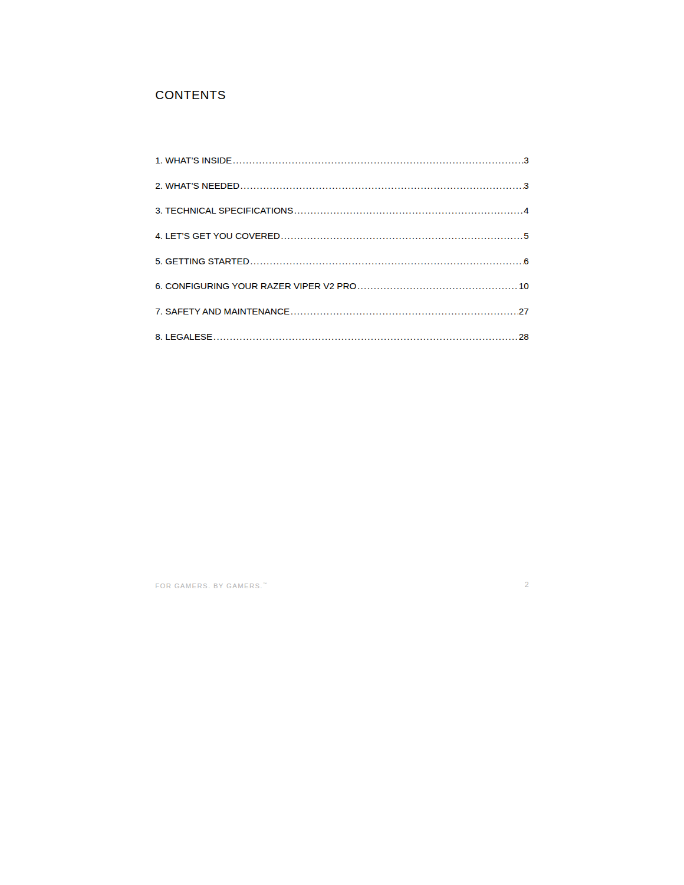CONTENTS
1. WHAT’S INSIDE .................................................................................................................................. 3
2. WHAT’S NEEDED ................................................................................................................................ 3
3. TECHNICAL SPECIFICATIONS ................................................................................................................. 4
4. LET’S GET YOU COVERED ..................................................................................................................... 5
5. GETTING STARTED ................................................................................................................................. 6
6. CONFIGURING YOUR RAZER VIPER V2 PRO ....................................................................................... 10
7. SAFETY AND MAINTENANCE .............................................................................................................. 27
8. LEGALESE ............................................................................................................................................. 28
FOR GAMERS. BY GAMERS.™
2